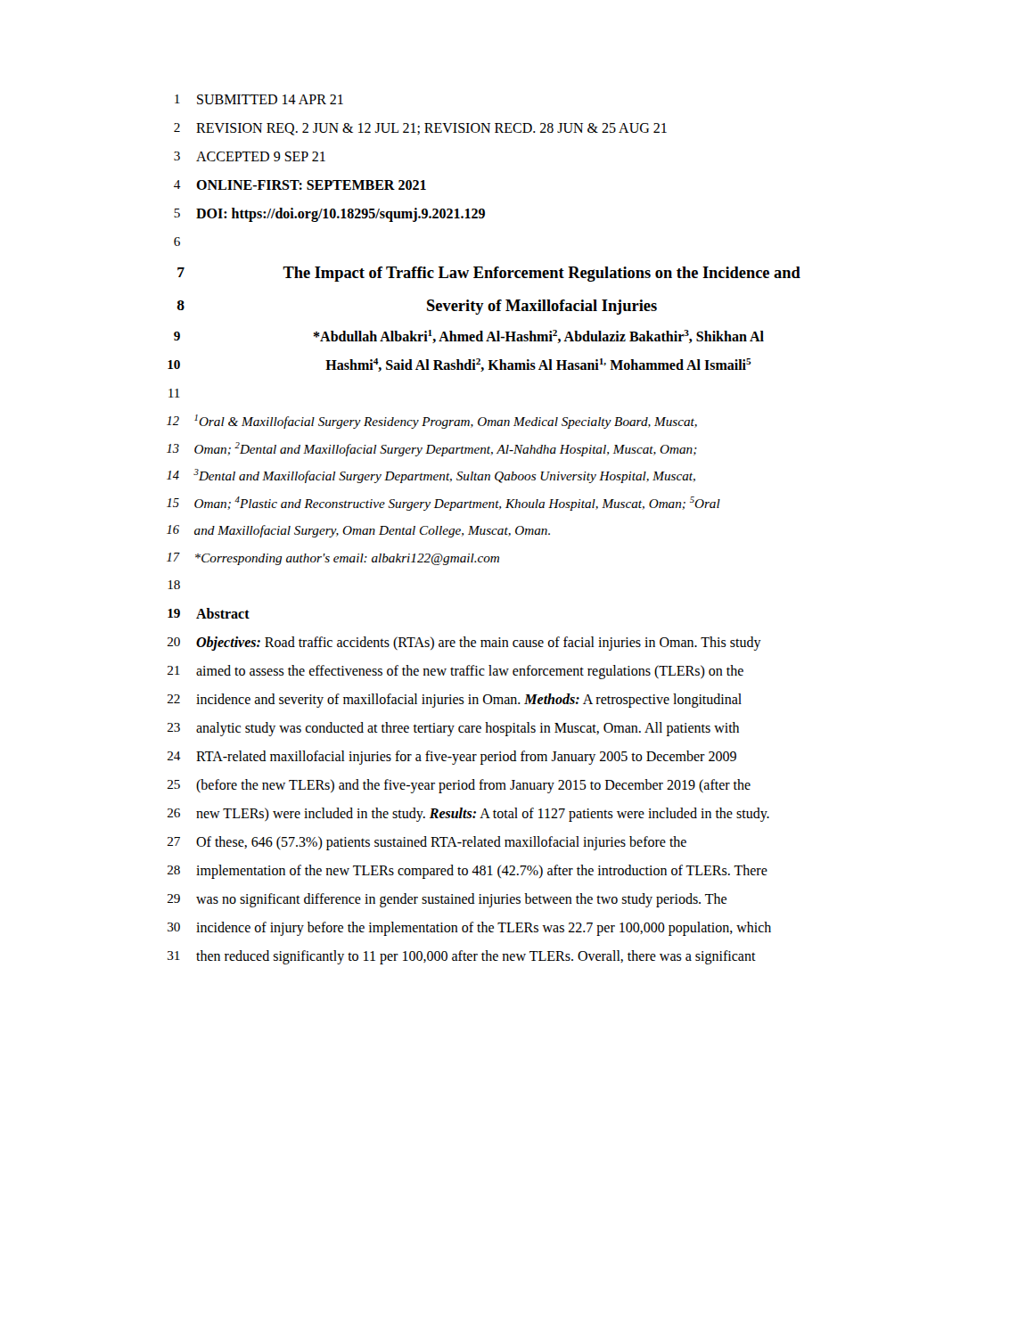SUBMITTED 14 APR 21
REVISION REQ. 2 JUN & 12 JUL 21; REVISION RECD. 28 JUN & 25 AUG 21
ACCEPTED 9 SEP 21
ONLINE-FIRST: SEPTEMBER 2021
DOI: https://doi.org/10.18295/squmj.9.2021.129
The Impact of Traffic Law Enforcement Regulations on the Incidence and
Severity of Maxillofacial Injuries
*Abdullah Albakri1, Ahmed Al-Hashmi2, Abdulaziz Bakathir3, Shikhan Al
Hashmi4, Said Al Rashdi2, Khamis Al Hasani1, Mohammed Al Ismaili5
1Oral & Maxillofacial Surgery Residency Program, Oman Medical Specialty Board, Muscat,
Oman; 2Dental and Maxillofacial Surgery Department, Al-Nahdha Hospital, Muscat, Oman;
3Dental and Maxillofacial Surgery Department, Sultan Qaboos University Hospital, Muscat,
Oman; 4Plastic and Reconstructive Surgery Department, Khoula Hospital, Muscat, Oman; 5Oral
and Maxillofacial Surgery, Oman Dental College, Muscat, Oman.
*Corresponding author's email: albakri122@gmail.com
Abstract
Objectives: Road traffic accidents (RTAs) are the main cause of facial injuries in Oman. This study
aimed to assess the effectiveness of the new traffic law enforcement regulations (TLERs) on the
incidence and severity of maxillofacial injuries in Oman. Methods: A retrospective longitudinal
analytic study was conducted at three tertiary care hospitals in Muscat, Oman. All patients with
RTA-related maxillofacial injuries for a five-year period from January 2005 to December 2009
(before the new TLERs) and the five-year period from January 2015 to December 2019 (after the
new TLERs) were included in the study. Results: A total of 1127 patients were included in the study.
Of these, 646 (57.3%) patients sustained RTA-related maxillofacial injuries before the
implementation of the new TLERs compared to 481 (42.7%) after the introduction of TLERs. There
was no significant difference in gender sustained injuries between the two study periods. The
incidence of injury before the implementation of the TLERs was 22.7 per 100,000 population, which
then reduced significantly to 11 per 100,000 after the new TLERs. Overall, there was a significant